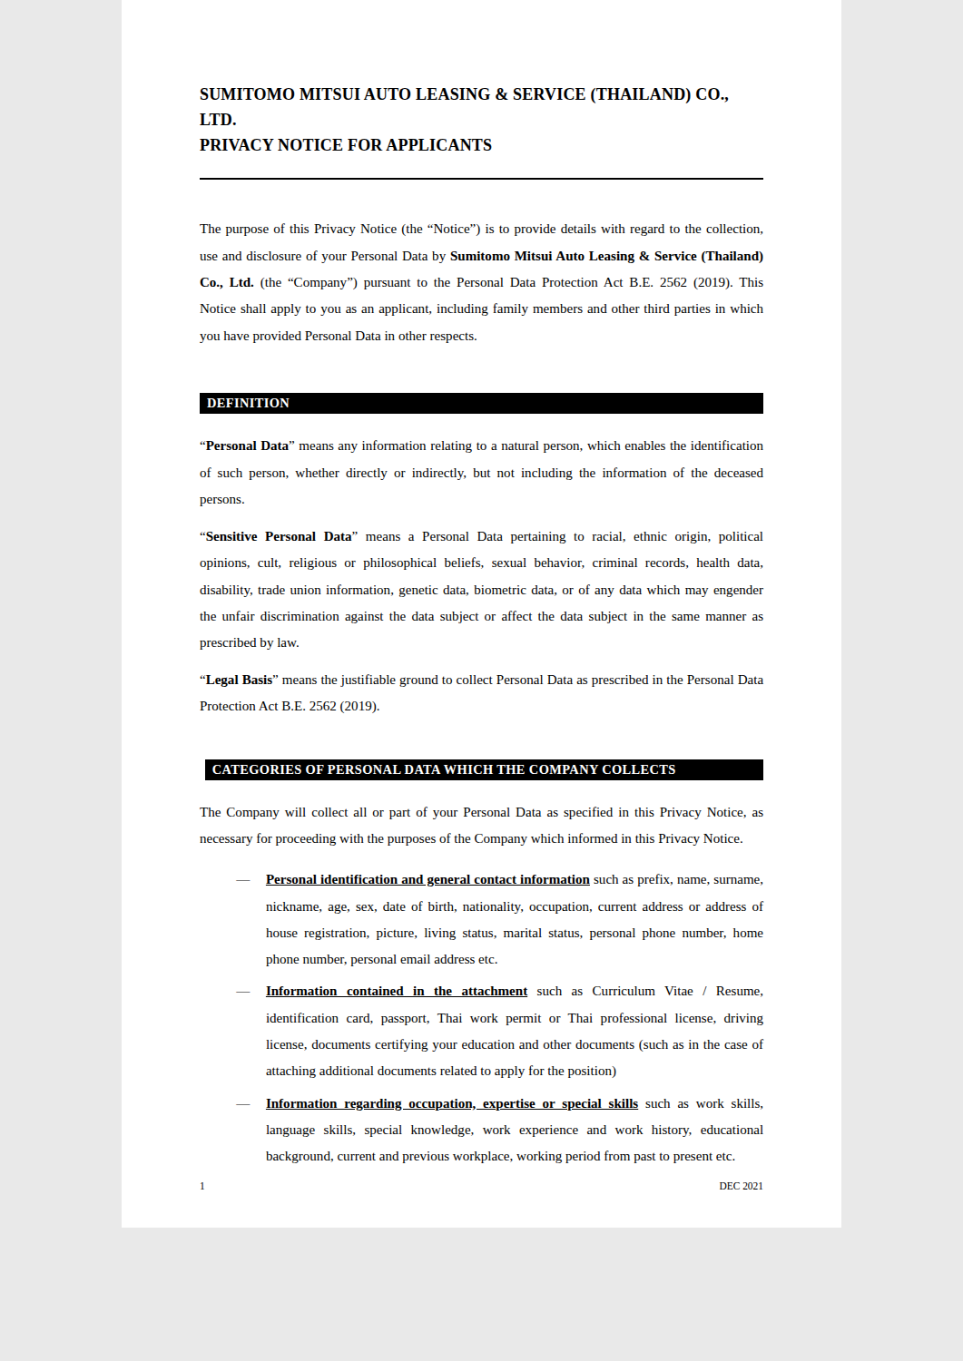SUMITOMO MITSUI AUTO LEASING & SERVICE (THAILAND) CO., LTD. PRIVACY NOTICE FOR APPLICANTS
The purpose of this Privacy Notice (the “Notice”) is to provide details with regard to the collection, use and disclosure of your Personal Data by Sumitomo Mitsui Auto Leasing & Service (Thailand) Co., Ltd. (the “Company”) pursuant to the Personal Data Protection Act B.E. 2562 (2019). This Notice shall apply to you as an applicant, including family members and other third parties in which you have provided Personal Data in other respects.
DEFINITION
“Personal Data” means any information relating to a natural person, which enables the identification of such person, whether directly or indirectly, but not including the information of the deceased persons.
“Sensitive Personal Data” means a Personal Data pertaining to racial, ethnic origin, political opinions, cult, religious or philosophical beliefs, sexual behavior, criminal records, health data, disability, trade union information, genetic data, biometric data, or of any data which may engender the unfair discrimination against the data subject or affect the data subject in the same manner as prescribed by law.
“Legal Basis” means the justifiable ground to collect Personal Data as prescribed in the Personal Data Protection Act B.E. 2562 (2019).
CATEGORIES OF PERSONAL DATA WHICH THE COMPANY COLLECTS
The Company will collect all or part of your Personal Data as specified in this Privacy Notice, as necessary for proceeding with the purposes of the Company which informed in this Privacy Notice.
Personal identification and general contact information such as prefix, name, surname, nickname, age, sex, date of birth, nationality, occupation, current address or address of house registration, picture, living status, marital status, personal phone number, home phone number, personal email address etc.
Information contained in the attachment such as Curriculum Vitae / Resume, identification card, passport, Thai work permit or Thai professional license, driving license, documents certifying your education and other documents (such as in the case of attaching additional documents related to apply for the position)
Information regarding occupation, expertise or special skills such as work skills, language skills, special knowledge, work experience and work history, educational background, current and previous workplace, working period from past to present etc.
1 DEC 2021